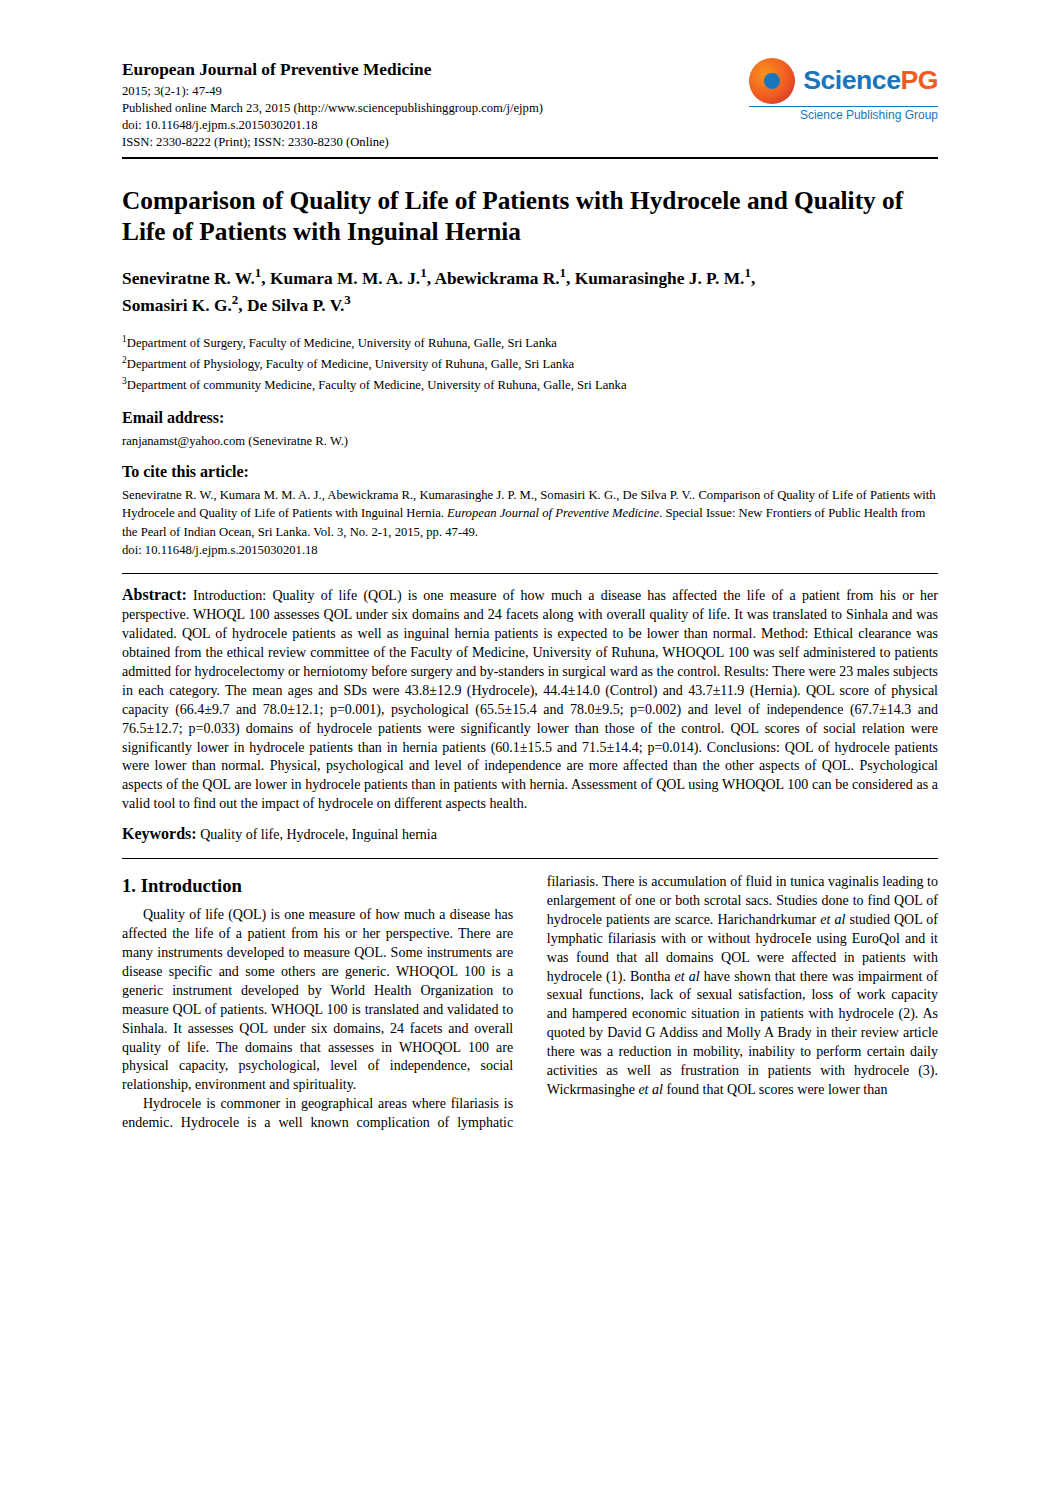European Journal of Preventive Medicine
2015; 3(2-1): 47-49
Published online March 23, 2015 (http://www.sciencepublishinggroup.com/j/ejpm)
doi: 10.11648/j.ejpm.s.2015030201.18
ISSN: 2330-8222 (Print); ISSN: 2330-8230 (Online)
SciencePG
Science Publishing Group
Comparison of Quality of Life of Patients with Hydrocele and Quality of Life of Patients with Inguinal Hernia
Seneviratne R. W.1, Kumara M. M. A. J.1, Abewickrama R.1, Kumarasinghe J. P. M.1,
Somasiri K. G.2, De Silva P. V.3
1Department of Surgery, Faculty of Medicine, University of Ruhuna, Galle, Sri Lanka
2Department of Physiology, Faculty of Medicine, University of Ruhuna, Galle, Sri Lanka
3Department of community Medicine, Faculty of Medicine, University of Ruhuna, Galle, Sri Lanka
Email address:
ranjanamst@yahoo.com (Seneviratne R. W.)
To cite this article:
Seneviratne R. W., Kumara M. M. A. J., Abewickrama R., Kumarasinghe J. P. M., Somasiri K. G., De Silva P. V.. Comparison of Quality of Life of Patients with Hydrocele and Quality of Life of Patients with Inguinal Hernia. European Journal of Preventive Medicine. Special Issue: New Frontiers of Public Health from the Pearl of Indian Ocean, Sri Lanka. Vol. 3, No. 2-1, 2015, pp. 47-49.
doi: 10.11648/j.ejpm.s.2015030201.18
Abstract: Introduction: Quality of life (QOL) is one measure of how much a disease has affected the life of a patient from his or her perspective. WHOQL 100 assesses QOL under six domains and 24 facets along with overall quality of life. It was translated to Sinhala and was validated. QOL of hydrocele patients as well as inguinal hernia patients is expected to be lower than normal. Method: Ethical clearance was obtained from the ethical review committee of the Faculty of Medicine, University of Ruhuna, WHOQOL 100 was self administered to patients admitted for hydrocelectomy or herniotomy before surgery and by-standers in surgical ward as the control. Results: There were 23 males subjects in each category. The mean ages and SDs were 43.8±12.9 (Hydrocele), 44.4±14.0 (Control) and 43.7±11.9 (Hernia). QOL score of physical capacity (66.4±9.7 and 78.0±12.1; p=0.001), psychological (65.5±15.4 and 78.0±9.5; p=0.002) and level of independence (67.7±14.3 and 76.5±12.7; p=0.033) domains of hydrocele patients were significantly lower than those of the control. QOL scores of social relation were significantly lower in hydrocele patients than in hernia patients (60.1±15.5 and 71.5±14.4; p=0.014). Conclusions: QOL of hydrocele patients were lower than normal. Physical, psychological and level of independence are more affected than the other aspects of QOL. Psychological aspects of the QOL are lower in hydrocele patients than in patients with hernia. Assessment of QOL using WHOQOL 100 can be considered as a valid tool to find out the impact of hydrocele on different aspects health.
Keywords: Quality of life, Hydrocele, Inguinal hernia
1. Introduction
Quality of life (QOL) is one measure of how much a disease has affected the life of a patient from his or her perspective. There are many instruments developed to measure QOL. Some instruments are disease specific and some others are generic. WHOQOL 100 is a generic instrument developed by World Health Organization to measure QOL of patients. WHOQL 100 is translated and validated to Sinhala. It assesses QOL under six domains, 24 facets and overall quality of life. The domains that assesses in WHOQOL 100 are physical capacity, psychological, level of independence, social relationship, environment and spirituality.
Hydrocele is commoner in geographical areas where filariasis is endemic. Hydrocele is a well known complication of lymphatic filariasis. There is accumulation of fluid in tunica vaginalis leading to enlargement of one or both scrotal sacs. Studies done to find QOL of hydrocele patients are scarce. Harichandrkumar et al studied QOL of lymphatic filariasis with or without hydroceIe using EuroQol and it was found that all domains QOL were affected in patients with hydrocele (1). Bontha et al have shown that there was impairment of sexual functions, lack of sexual satisfaction, loss of work capacity and hampered economic situation in patients with hydrocele (2). As quoted by David G Addiss and Molly A Brady in their review article there was a reduction in mobility, inability to perform certain daily activities as well as frustration in patients with hydrocele (3). Wickrmasinghe et al found that QOL scores were lower than